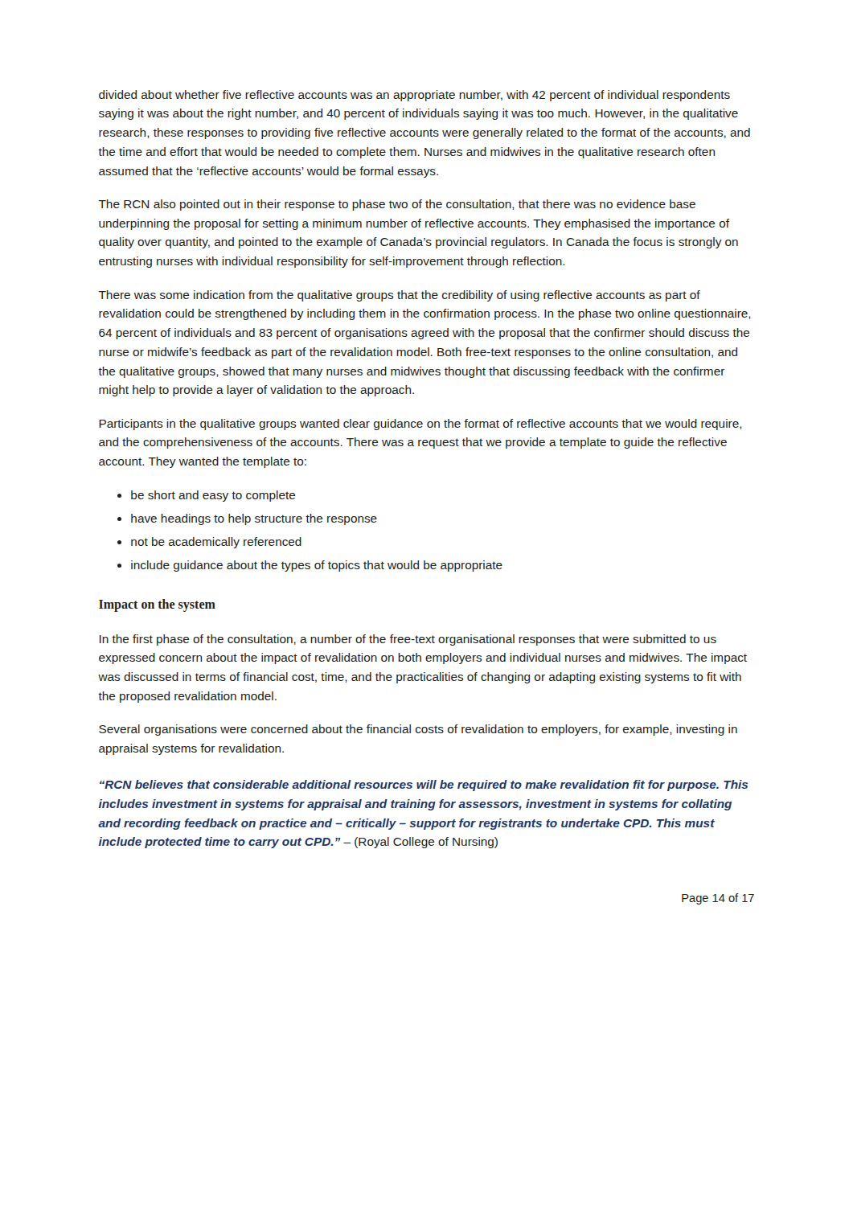divided about whether five reflective accounts was an appropriate number, with 42 percent of individual respondents saying it was about the right number, and 40 percent of individuals saying it was too much. However, in the qualitative research, these responses to providing five reflective accounts were generally related to the format of the accounts, and the time and effort that would be needed to complete them. Nurses and midwives in the qualitative research often assumed that the ‘reflective accounts’ would be formal essays.
The RCN also pointed out in their response to phase two of the consultation, that there was no evidence base underpinning the proposal for setting a minimum number of reflective accounts. They emphasised the importance of quality over quantity, and pointed to the example of Canada’s provincial regulators. In Canada the focus is strongly on entrusting nurses with individual responsibility for self-improvement through reflection.
There was some indication from the qualitative groups that the credibility of using reflective accounts as part of revalidation could be strengthened by including them in the confirmation process. In the phase two online questionnaire, 64 percent of individuals and 83 percent of organisations agreed with the proposal that the confirmer should discuss the nurse or midwife’s feedback as part of the revalidation model. Both free-text responses to the online consultation, and the qualitative groups, showed that many nurses and midwives thought that discussing feedback with the confirmer might help to provide a layer of validation to the approach.
Participants in the qualitative groups wanted clear guidance on the format of reflective accounts that we would require, and the comprehensiveness of the accounts. There was a request that we provide a template to guide the reflective account. They wanted the template to:
be short and easy to complete
have headings to help structure the response
not be academically referenced
include guidance about the types of topics that would be appropriate
Impact on the system
In the first phase of the consultation, a number of the free-text organisational responses that were submitted to us expressed concern about the impact of revalidation on both employers and individual nurses and midwives. The impact was discussed in terms of financial cost, time, and the practicalities of changing or adapting existing systems to fit with the proposed revalidation model.
Several organisations were concerned about the financial costs of revalidation to employers, for example, investing in appraisal systems for revalidation.
“RCN believes that considerable additional resources will be required to make revalidation fit for purpose. This includes investment in systems for appraisal and training for assessors, investment in systems for collating and recording feedback on practice and – critically – support for registrants to undertake CPD. This must include protected time to carry out CPD.” – (Royal College of Nursing)
Page 14 of 17